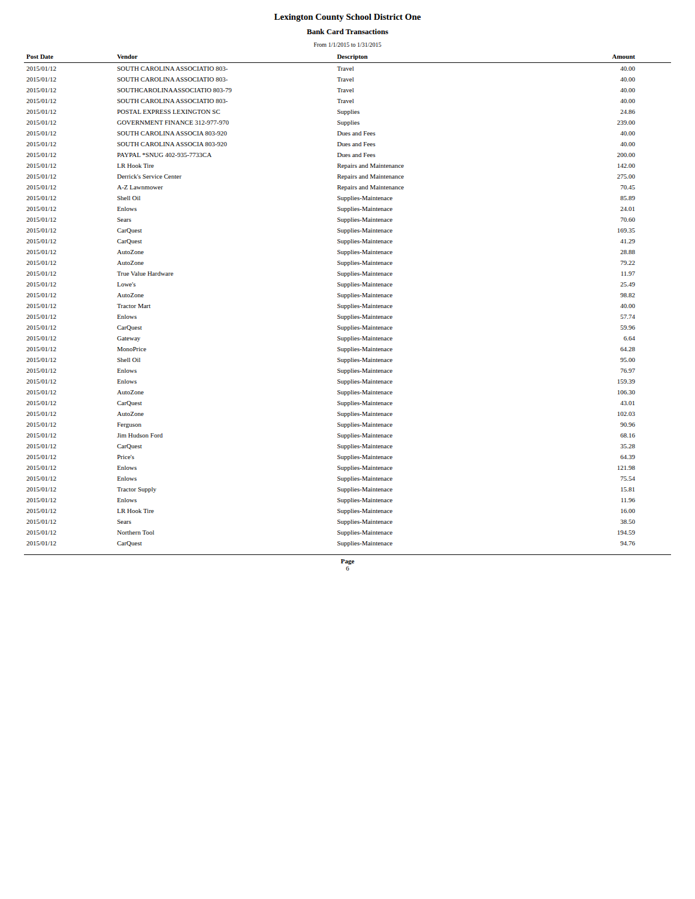Lexington County School District One
Bank Card Transactions
From 1/1/2015 to 1/31/2015
| Post Date | Vendor | Descripton | Amount |
| --- | --- | --- | --- |
| 2015/01/12 | SOUTH CAROLINA ASSOCIATIO 803- | Travel | 40.00 |
| 2015/01/12 | SOUTH CAROLINA ASSOCIATIO 803- | Travel | 40.00 |
| 2015/01/12 | SOUTHCAROLINAASSOCIATIO 803-79 | Travel | 40.00 |
| 2015/01/12 | SOUTH CAROLINA ASSOCIATIO 803- | Travel | 40.00 |
| 2015/01/12 | POSTAL EXPRESS LEXINGTON SC | Supplies | 24.86 |
| 2015/01/12 | GOVERNMENT FINANCE 312-977-970 | Supplies | 239.00 |
| 2015/01/12 | SOUTH CAROLINA ASSOCIA 803-920 | Dues and Fees | 40.00 |
| 2015/01/12 | SOUTH CAROLINA ASSOCIA 803-920 | Dues and Fees | 40.00 |
| 2015/01/12 | PAYPAL *SNUG 402-935-7733CA | Dues and Fees | 200.00 |
| 2015/01/12 | LR Hook Tire | Repairs and Maintenance | 142.00 |
| 2015/01/12 | Derrick's Service Center | Repairs and Maintenance | 275.00 |
| 2015/01/12 | A-Z Lawnmower | Repairs and Maintenance | 70.45 |
| 2015/01/12 | Shell Oil | Supplies-Maintenace | 85.89 |
| 2015/01/12 | Enlows | Supplies-Maintenace | 24.01 |
| 2015/01/12 | Sears | Supplies-Maintenace | 70.60 |
| 2015/01/12 | CarQuest | Supplies-Maintenace | 169.35 |
| 2015/01/12 | CarQuest | Supplies-Maintenace | 41.29 |
| 2015/01/12 | AutoZone | Supplies-Maintenace | 28.88 |
| 2015/01/12 | AutoZone | Supplies-Maintenace | 79.22 |
| 2015/01/12 | True Value Hardware | Supplies-Maintenace | 11.97 |
| 2015/01/12 | Lowe's | Supplies-Maintenace | 25.49 |
| 2015/01/12 | AutoZone | Supplies-Maintenace | 98.82 |
| 2015/01/12 | Tractor Mart | Supplies-Maintenace | 40.00 |
| 2015/01/12 | Enlows | Supplies-Maintenace | 57.74 |
| 2015/01/12 | CarQuest | Supplies-Maintenace | 59.96 |
| 2015/01/12 | Gateway | Supplies-Maintenace | 6.64 |
| 2015/01/12 | MonoPrice | Supplies-Maintenace | 64.28 |
| 2015/01/12 | Shell Oil | Supplies-Maintenace | 95.00 |
| 2015/01/12 | Enlows | Supplies-Maintenace | 76.97 |
| 2015/01/12 | Enlows | Supplies-Maintenace | 159.39 |
| 2015/01/12 | AutoZone | Supplies-Maintenace | 106.30 |
| 2015/01/12 | CarQuest | Supplies-Maintenace | 43.01 |
| 2015/01/12 | AutoZone | Supplies-Maintenace | 102.03 |
| 2015/01/12 | Ferguson | Supplies-Maintenace | 90.96 |
| 2015/01/12 | Jim Hudson Ford | Supplies-Maintenace | 68.16 |
| 2015/01/12 | CarQuest | Supplies-Maintenace | 35.28 |
| 2015/01/12 | Price's | Supplies-Maintenace | 64.39 |
| 2015/01/12 | Enlows | Supplies-Maintenace | 121.98 |
| 2015/01/12 | Enlows | Supplies-Maintenace | 75.54 |
| 2015/01/12 | Tractor Supply | Supplies-Maintenace | 15.81 |
| 2015/01/12 | Enlows | Supplies-Maintenace | 11.96 |
| 2015/01/12 | LR Hook Tire | Supplies-Maintenace | 16.00 |
| 2015/01/12 | Sears | Supplies-Maintenace | 38.50 |
| 2015/01/12 | Northern Tool | Supplies-Maintenace | 194.59 |
| 2015/01/12 | CarQuest | Supplies-Maintenace | 94.76 |
Page
6